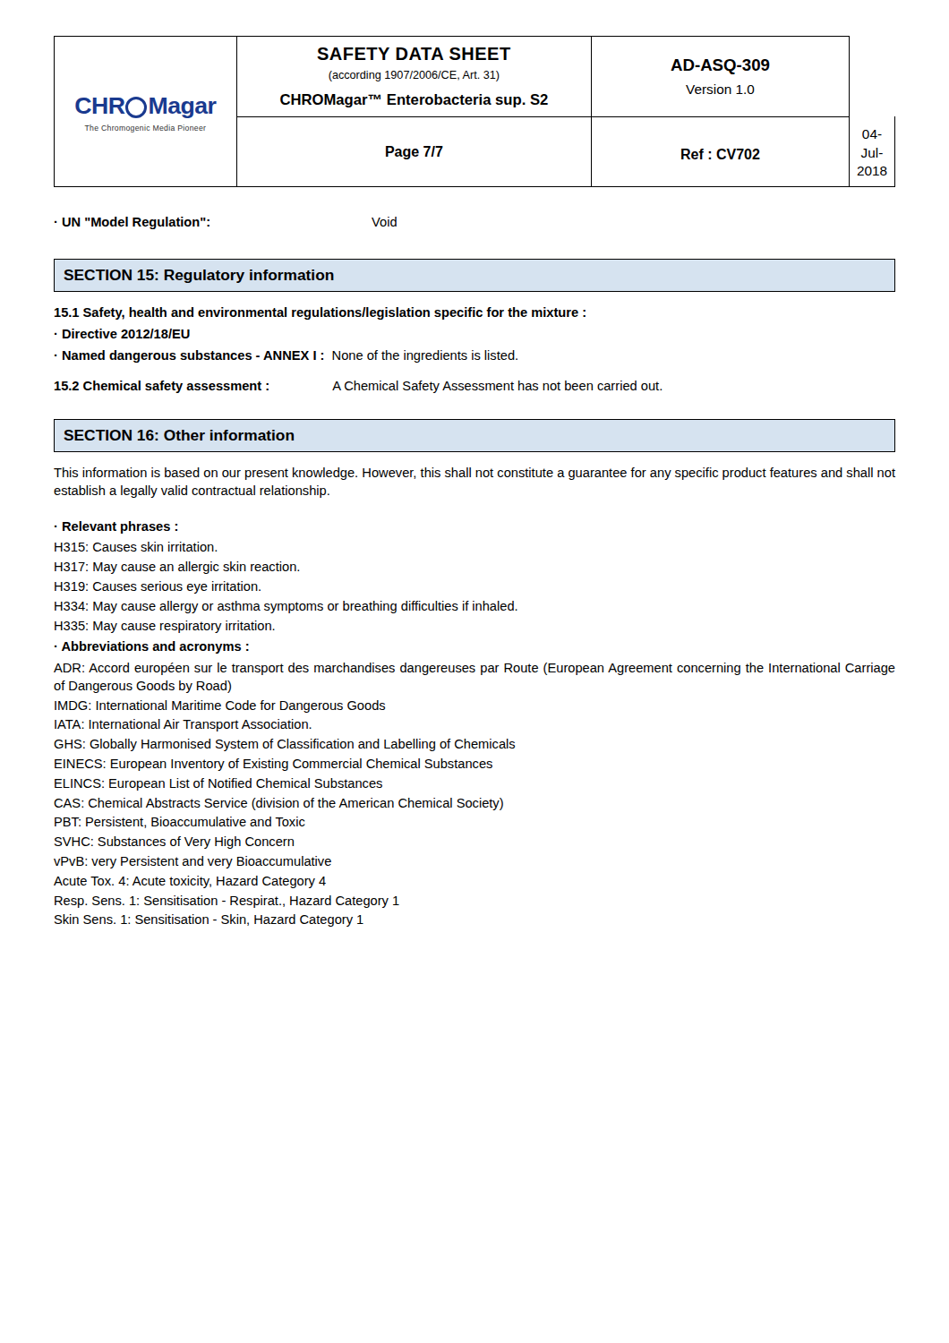| CHR Magar The Chromogenic Media Pioneer | SAFETY DATA SHEET (according 1907/2006/CE, Art. 31) CHROMagar™ Enterobacteria sup. S2 | AD-ASQ-309 Version 1.0 |
| Page 7/7 | Ref : CV702 | 04-Jul-2018 |
· UN "Model Regulation": Void
SECTION 15: Regulatory information
15.1 Safety, health and environmental regulations/legislation specific for the mixture :
· Directive 2012/18/EU
· Named dangerous substances - ANNEX I : None of the ingredients is listed.
15.2 Chemical safety assessment : A Chemical Safety Assessment has not been carried out.
SECTION 16: Other information
This information is based on our present knowledge. However, this shall not constitute a guarantee for any specific product features and shall not establish a legally valid contractual relationship.
· Relevant phrases :
H315: Causes skin irritation.
H317: May cause an allergic skin reaction.
H319: Causes serious eye irritation.
H334: May cause allergy or asthma symptoms or breathing difficulties if inhaled.
H335: May cause respiratory irritation.
· Abbreviations and acronyms :
ADR: Accord européen sur le transport des marchandises dangereuses par Route (European Agreement concerning the International Carriage of Dangerous Goods by Road)
IMDG: International Maritime Code for Dangerous Goods
IATA: International Air Transport Association.
GHS: Globally Harmonised System of Classification and Labelling of Chemicals
EINECS: European Inventory of Existing Commercial Chemical Substances
ELINCS: European List of Notified Chemical Substances
CAS: Chemical Abstracts Service (division of the American Chemical Society)
PBT: Persistent, Bioaccumulative and Toxic
SVHC: Substances of Very High Concern
vPvB: very Persistent and very Bioaccumulative
Acute Tox. 4: Acute toxicity, Hazard Category 4
Resp. Sens. 1: Sensitisation - Respirat., Hazard Category 1
Skin Sens. 1: Sensitisation - Skin, Hazard Category 1